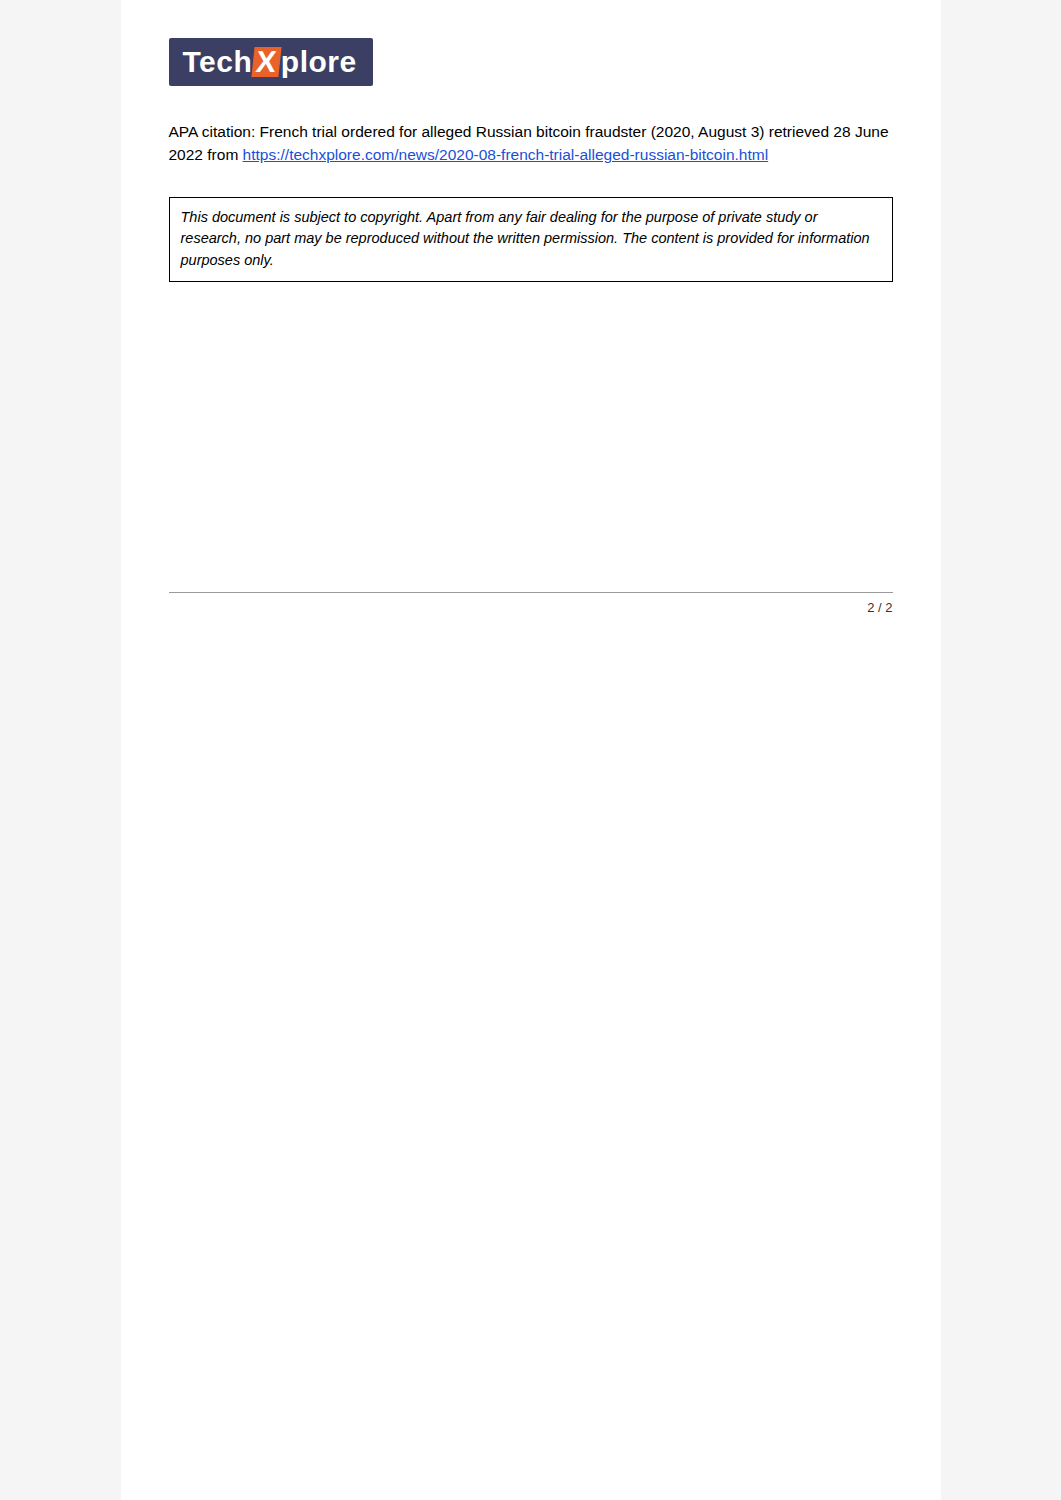TechXplore
APA citation: French trial ordered for alleged Russian bitcoin fraudster (2020, August 3) retrieved 28 June 2022 from https://techxplore.com/news/2020-08-french-trial-alleged-russian-bitcoin.html
This document is subject to copyright. Apart from any fair dealing for the purpose of private study or research, no part may be reproduced without the written permission. The content is provided for information purposes only.
2 / 2